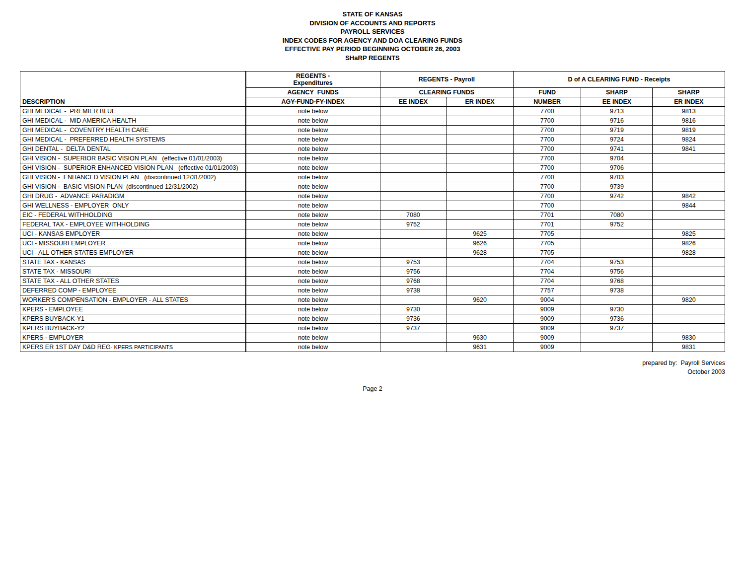STATE OF KANSAS
DIVISION OF ACCOUNTS AND REPORTS
PAYROLL SERVICES
INDEX CODES FOR AGENCY AND DOA CLEARING FUNDS
EFFECTIVE PAY PERIOD BEGINNING OCTOBER 26, 2003
SHaRP REGENTS
| | REGENTS - Expenditures | REGENTS - Payroll | D of A CLEARING FUND - Receipts |
| --- | --- | --- | --- |
| | AGENCY FUNDS | CLEARING FUNDS | FUND | SHARP | SHARP |
| DESCRIPTION | AGY-FUND-FY-INDEX | EE INDEX | ER INDEX | NUMBER | EE INDEX | ER INDEX |
| GHI MEDICAL - PREMIER BLUE | note below | | | 7700 | 9713 | 9813 |
| GHI MEDICAL - MID AMERICA HEALTH | note below | | | 7700 | 9716 | 9816 |
| GHI MEDICAL - COVENTRY HEALTH CARE | note below | | | 7700 | 9719 | 9819 |
| GHI MEDICAL - PREFERRED HEALTH SYSTEMS | note below | | | 7700 | 9724 | 9824 |
| GHI DENTAL - DELTA DENTAL | note below | | | 7700 | 9741 | 9841 |
| GHI VISION - SUPERIOR BASIC VISION PLAN (effective 01/01/2003) | note below | | | 7700 | 9704 | |
| GHI VISION - SUPERIOR ENHANCED VISION PLAN (effective 01/01/2003) | note below | | | 7700 | 9706 | |
| GHI VISION - ENHANCED VISION PLAN (discontinued 12/31/2002) | note below | | | 7700 | 9703 | |
| GHI VISION - BASIC VISION PLAN (discontinued 12/31/2002) | note below | | | 7700 | 9739 | |
| GHI DRUG - ADVANCE PARADIGM | note below | | | 7700 | 9742 | 9842 |
| GHI WELLNESS - EMPLOYER ONLY | note below | | | 7700 | | 9844 |
| EIC - FEDERAL WITHHOLDING | note below | 7080 | | 7701 | 7080 | |
| FEDERAL TAX - EMPLOYEE WITHHOLDING | note below | 9752 | | 7701 | 9752 | |
| UCI - KANSAS EMPLOYER | note below | | 9625 | 7705 | | 9825 |
| UCI - MISSOURI EMPLOYER | note below | | 9626 | 7705 | | 9826 |
| UCI - ALL OTHER STATES EMPLOYER | note below | | 9628 | 7705 | | 9828 |
| STATE TAX - KANSAS | note below | 9753 | | 7704 | 9753 | |
| STATE TAX - MISSOURI | note below | 9756 | | 7704 | 9756 | |
| STATE TAX - ALL OTHER STATES | note below | 9768 | | 7704 | 9768 | |
| DEFERRED COMP - EMPLOYEE | note below | 9738 | | 7757 | 9738 | |
| WORKER'S COMPENSATION - EMPLOYER - ALL STATES | note below | | 9620 | 9004 | | 9820 |
| KPERS - EMPLOYEE | note below | 9730 | | 9009 | 9730 | |
| KPERS BUYBACK-Y1 | note below | 9736 | | 9009 | 9736 | |
| KPERS BUYBACK-Y2 | note below | 9737 | | 9009 | 9737 | |
| KPERS - EMPLOYER | note below | | 9630 | 9009 | | 9830 |
| KPERS ER 1ST DAY D&D REG - KPERS PARTICIPANTS | note below | | 9631 | 9009 | | 9831 |
prepared by: Payroll Services
October 2003
Page 2